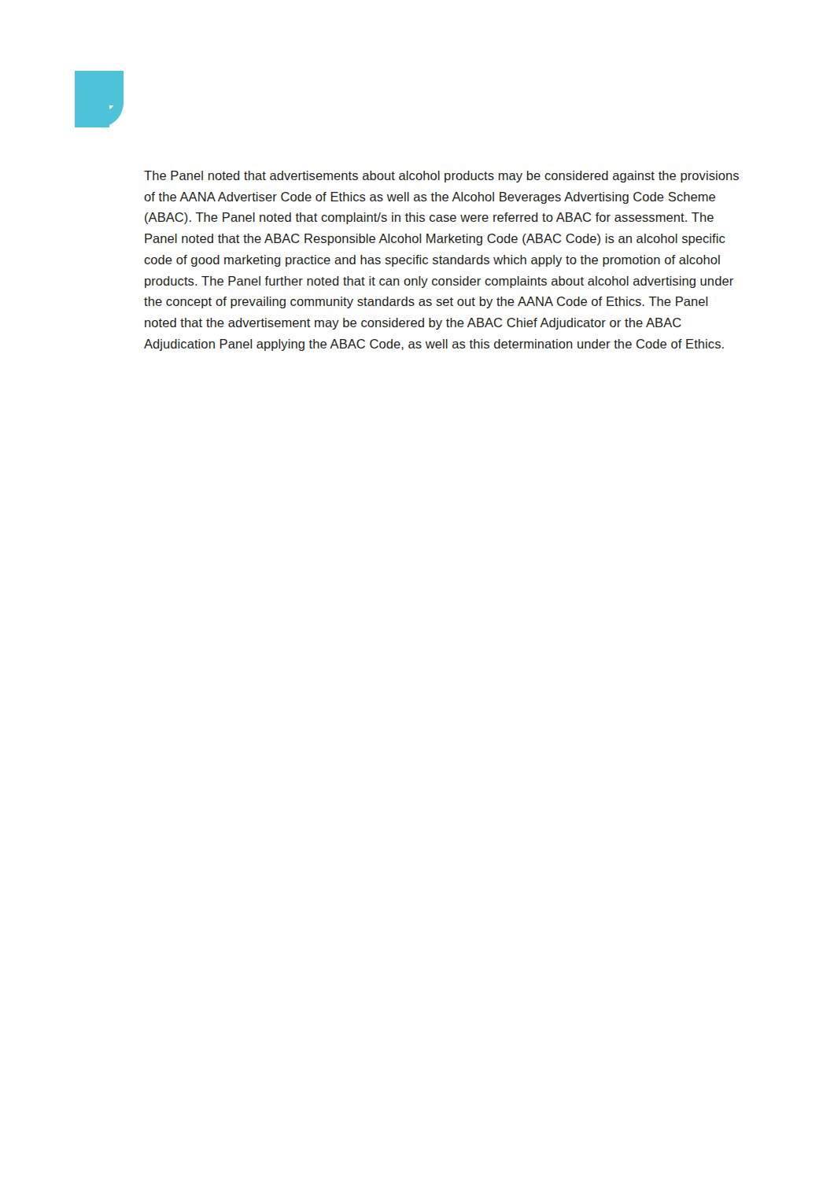The Panel noted that advertisements about alcohol products may be considered against the provisions of the AANA Advertiser Code of Ethics as well as the Alcohol Beverages Advertising Code Scheme (ABAC). The Panel noted that complaint/s in this case were referred to ABAC for assessment. The Panel noted that the ABAC Responsible Alcohol Marketing Code (ABAC Code) is an alcohol specific code of good marketing practice and has specific standards which apply to the promotion of alcohol products. The Panel further noted that it can only consider complaints about alcohol advertising under the concept of prevailing community standards as set out by the AANA Code of Ethics. The Panel noted that the advertisement may be considered by the ABAC Chief Adjudicator or the ABAC Adjudication Panel applying the ABAC Code, as well as this determination under the Code of Ethics.